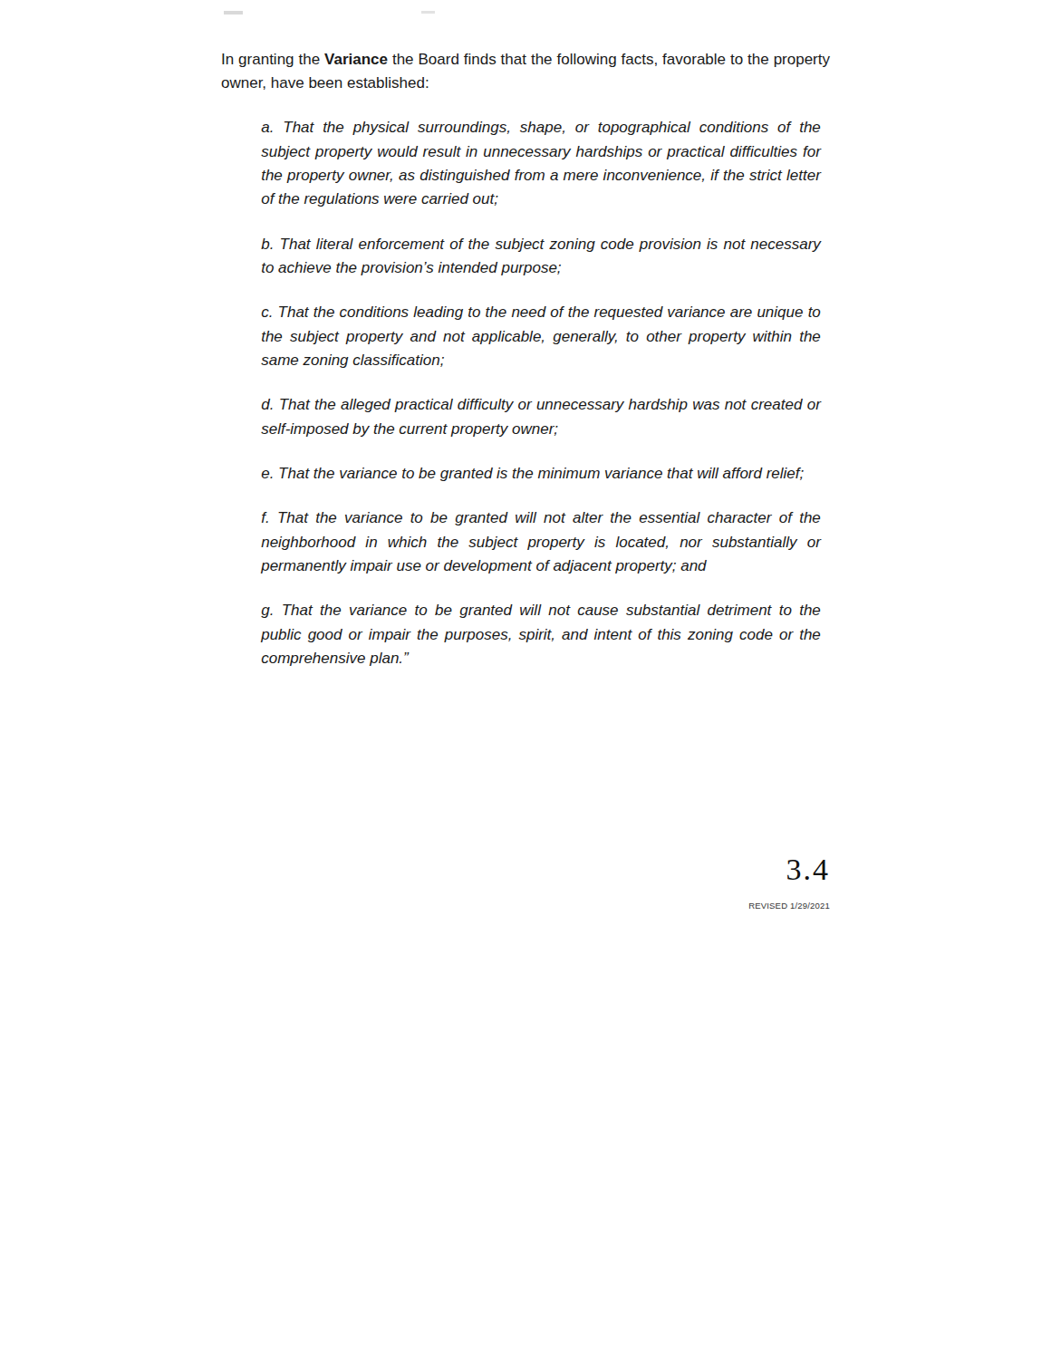In granting the Variance the Board finds that the following facts, favorable to the property owner, have been established:
a. That the physical surroundings, shape, or topographical conditions of the subject property would result in unnecessary hardships or practical difficulties for the property owner, as distinguished from a mere inconvenience, if the strict letter of the regulations were carried out;
b. That literal enforcement of the subject zoning code provision is not necessary to achieve the provision’s intended purpose;
c. That the conditions leading to the need of the requested variance are unique to the subject property and not applicable, generally, to other property within the same zoning classification;
d. That the alleged practical difficulty or unnecessary hardship was not created or self-imposed by the current property owner;
e. That the variance to be granted is the minimum variance that will afford relief;
f. That the variance to be granted will not alter the essential character of the neighborhood in which the subject property is located, nor substantially or permanently impair use or development of adjacent property; and
g. That the variance to be granted will not cause substantial detriment to the public good or impair the purposes, spirit, and intent of this zoning code or the comprehensive plan.”
3.4
REVISED 1/29/2021